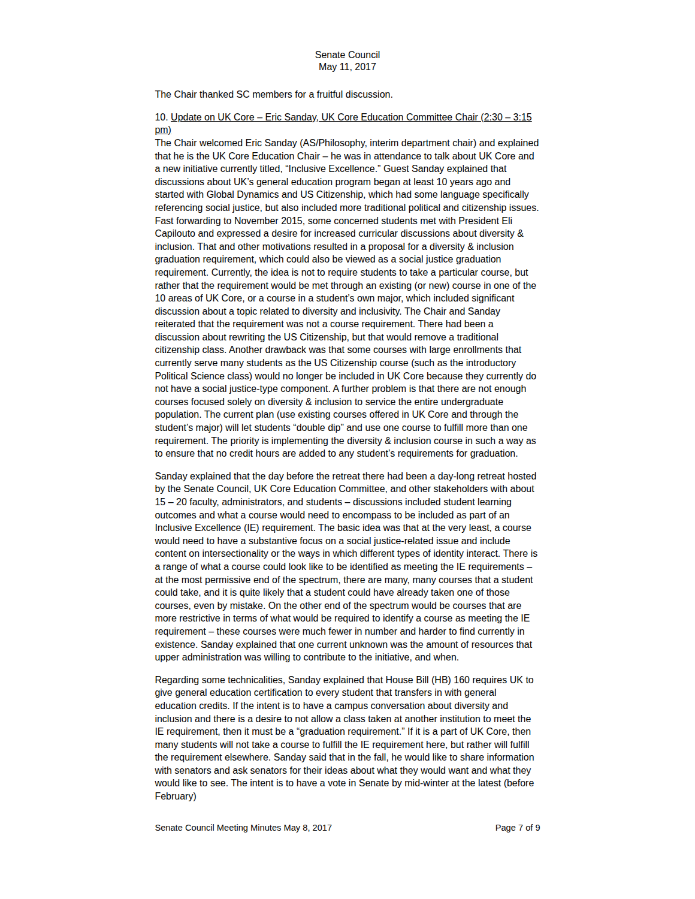Senate Council
May 11, 2017
The Chair thanked SC members for a fruitful discussion.
10. Update on UK Core – Eric Sanday, UK Core Education Committee Chair (2:30 – 3:15 pm)
The Chair welcomed Eric Sanday (AS/Philosophy, interim department chair) and explained that he is the UK Core Education Chair – he was in attendance to talk about UK Core and a new initiative currently titled, “Inclusive Excellence.” Guest Sanday explained that discussions about UK’s general education program began at least 10 years ago and started with Global Dynamics and US Citizenship, which had some language specifically referencing social justice, but also included more traditional political and citizenship issues. Fast forwarding to November 2015, some concerned students met with President Eli Capilouto and expressed a desire for increased curricular discussions about diversity & inclusion. That and other motivations resulted in a proposal for a diversity & inclusion graduation requirement, which could also be viewed as a social justice graduation requirement. Currently, the idea is not to require students to take a particular course, but rather that the requirement would be met through an existing (or new) course in one of the 10 areas of UK Core, or a course in a student’s own major, which included significant discussion about a topic related to diversity and inclusivity. The Chair and Sanday reiterated that the requirement was not a course requirement. There had been a discussion about rewriting the US Citizenship, but that would remove a traditional citizenship class. Another drawback was that some courses with large enrollments that currently serve many students as the US Citizenship course (such as the introductory Political Science class) would no longer be included in UK Core because they currently do not have a social justice-type component. A further problem is that there are not enough courses focused solely on diversity & inclusion to service the entire undergraduate population. The current plan (use existing courses offered in UK Core and through the student’s major) will let students “double dip” and use one course to fulfill more than one requirement. The priority is implementing the diversity & inclusion course in such a way as to ensure that no credit hours are added to any student’s requirements for graduation.
Sanday explained that the day before the retreat there had been a day-long retreat hosted by the Senate Council, UK Core Education Committee, and other stakeholders with about 15 – 20 faculty, administrators, and students – discussions included student learning outcomes and what a course would need to encompass to be included as part of an Inclusive Excellence (IE) requirement. The basic idea was that at the very least, a course would need to have a substantive focus on a social justice-related issue and include content on intersectionality or the ways in which different types of identity interact. There is a range of what a course could look like to be identified as meeting the IE requirements – at the most permissive end of the spectrum, there are many, many courses that a student could take, and it is quite likely that a student could have already taken one of those courses, even by mistake. On the other end of the spectrum would be courses that are more restrictive in terms of what would be required to identify a course as meeting the IE requirement – these courses were much fewer in number and harder to find currently in existence. Sanday explained that one current unknown was the amount of resources that upper administration was willing to contribute to the initiative, and when.
Regarding some technicalities, Sanday explained that House Bill (HB) 160 requires UK to give general education certification to every student that transfers in with general education credits. If the intent is to have a campus conversation about diversity and inclusion and there is a desire to not allow a class taken at another institution to meet the IE requirement, then it must be a “graduation requirement.” If it is a part of UK Core, then many students will not take a course to fulfill the IE requirement here, but rather will fulfill the requirement elsewhere. Sanday said that in the fall, he would like to share information with senators and ask senators for their ideas about what they would want and what they would like to see. The intent is to have a vote in Senate by mid-winter at the latest (before February)
Senate Council Meeting Minutes May 8, 2017 Page 7 of 9